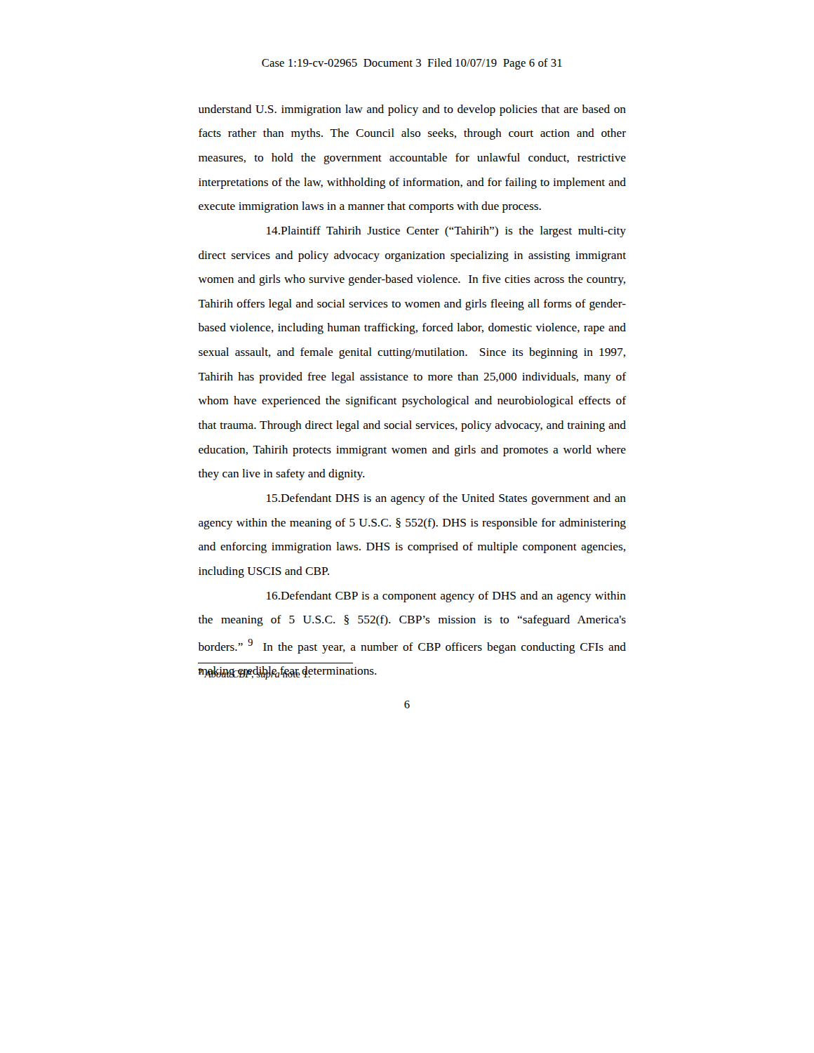Case 1:19-cv-02965 Document 3 Filed 10/07/19 Page 6 of 31
understand U.S. immigration law and policy and to develop policies that are based on facts rather than myths. The Council also seeks, through court action and other measures, to hold the government accountable for unlawful conduct, restrictive interpretations of the law, withholding of information, and for failing to implement and execute immigration laws in a manner that comports with due process.
14. Plaintiff Tahirih Justice Center (“Tahirih”) is the largest multi-city direct services and policy advocacy organization specializing in assisting immigrant women and girls who survive gender-based violence. In five cities across the country, Tahirih offers legal and social services to women and girls fleeing all forms of gender-based violence, including human trafficking, forced labor, domestic violence, rape and sexual assault, and female genital cutting/mutilation. Since its beginning in 1997, Tahirih has provided free legal assistance to more than 25,000 individuals, many of whom have experienced the significant psychological and neurobiological effects of that trauma. Through direct legal and social services, policy advocacy, and training and education, Tahirih protects immigrant women and girls and promotes a world where they can live in safety and dignity.
15. Defendant DHS is an agency of the United States government and an agency within the meaning of 5 U.S.C. § 552(f). DHS is responsible for administering and enforcing immigration laws. DHS is comprised of multiple component agencies, including USCIS and CBP.
16. Defendant CBP is a component agency of DHS and an agency within the meaning of 5 U.S.C. § 552(f). CBP’s mission is to “safeguard America's borders.” 9 In the past year, a number of CBP officers began conducting CFIs and making credible fear determinations.
9 About CBP, supra note 1.
6